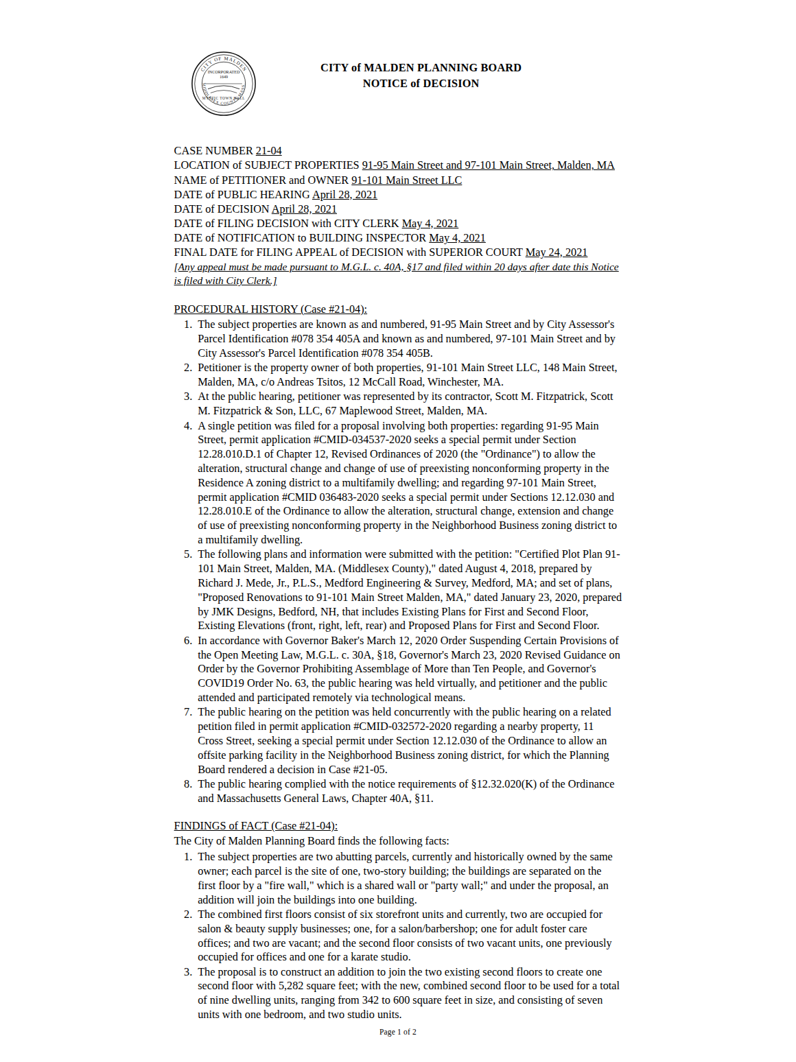CITY OF MALDEN MIDDLESEX COUNTY MASS. INCORPORATED 1649 MYSTIC TOWN HALL
CITY of MALDEN PLANNING BOARD
NOTICE of DECISION
CASE NUMBER 21-04
LOCATION of SUBJECT PROPERTIES 91-95 Main Street and 97-101 Main Street, Malden, MA
NAME of PETITIONER and OWNER 91-101 Main Street LLC
DATE of PUBLIC HEARING April 28, 2021
DATE of DECISION April 28, 2021
DATE of FILING DECISION with CITY CLERK May 4, 2021
DATE of NOTIFICATION to BUILDING INSPECTOR May 4, 2021
FINAL DATE for FILING APPEAL of DECISION with SUPERIOR COURT May 24, 2021
[Any appeal must be made pursuant to M.G.L. c. 40A, §17 and filed within 20 days after date this Notice is filed with City Clerk.]
PROCEDURAL HISTORY (Case #21-04):
The subject properties are known as and numbered, 91-95 Main Street and by City Assessor's Parcel Identification #078 354 405A and known as and numbered, 97-101 Main Street and by City Assessor's Parcel Identification #078 354 405B.
Petitioner is the property owner of both properties, 91-101 Main Street LLC, 148 Main Street, Malden, MA, c/o Andreas Tsitos, 12 McCall Road, Winchester, MA.
At the public hearing, petitioner was represented by its contractor, Scott M. Fitzpatrick, Scott M. Fitzpatrick & Son, LLC, 67 Maplewood Street, Malden, MA.
A single petition was filed for a proposal involving both properties: regarding 91-95 Main Street, permit application #CMID-034537-2020 seeks a special permit under Section 12.28.010.D.1 of Chapter 12, Revised Ordinances of 2020 (the "Ordinance") to allow the alteration, structural change and change of use of preexisting nonconforming property in the Residence A zoning district to a multifamily dwelling; and regarding 97-101 Main Street, permit application #CMID 036483-2020 seeks a special permit under Sections 12.12.030 and 12.28.010.E of the Ordinance to allow the alteration, structural change, extension and change of use of preexisting nonconforming property in the Neighborhood Business zoning district to a multifamily dwelling.
The following plans and information were submitted with the petition: "Certified Plot Plan 91-101 Main Street, Malden, MA. (Middlesex County)," dated August 4, 2018, prepared by Richard J. Mede, Jr., P.L.S., Medford Engineering & Survey, Medford, MA; and set of plans, "Proposed Renovations to 91-101 Main Street Malden, MA," dated January 23, 2020, prepared by JMK Designs, Bedford, NH, that includes Existing Plans for First and Second Floor, Existing Elevations (front, right, left, rear) and Proposed Plans for First and Second Floor.
In accordance with Governor Baker's March 12, 2020 Order Suspending Certain Provisions of the Open Meeting Law, M.G.L. c. 30A, §18, Governor's March 23, 2020 Revised Guidance on Order by the Governor Prohibiting Assemblage of More than Ten People, and Governor's COVID19 Order No. 63, the public hearing was held virtually, and petitioner and the public attended and participated remotely via technological means.
The public hearing on the petition was held concurrently with the public hearing on a related petition filed in permit application #CMID-032572-2020 regarding a nearby property, 11 Cross Street, seeking a special permit under Section 12.12.030 of the Ordinance to allow an offsite parking facility in the Neighborhood Business zoning district, for which the Planning Board rendered a decision in Case #21-05.
The public hearing complied with the notice requirements of §12.32.020(K) of the Ordinance and Massachusetts General Laws, Chapter 40A, §11.
FINDINGS of FACT (Case #21-04):
The City of Malden Planning Board finds the following facts:
The subject properties are two abutting parcels, currently and historically owned by the same owner; each parcel is the site of one, two-story building; the buildings are separated on the first floor by a "fire wall," which is a shared wall or "party wall;" and under the proposal, an addition will join the buildings into one building.
The combined first floors consist of six storefront units and currently, two are occupied for salon & beauty supply businesses; one, for a salon/barbershop; one for adult foster care offices; and two are vacant; and the second floor consists of two vacant units, one previously occupied for offices and one for a karate studio.
The proposal is to construct an addition to join the two existing second floors to create one second floor with 5,282 square feet; with the new, combined second floor to be used for a total of nine dwelling units, ranging from 342 to 600 square feet in size, and consisting of seven units with one bedroom, and two studio units.
Page 1 of 2